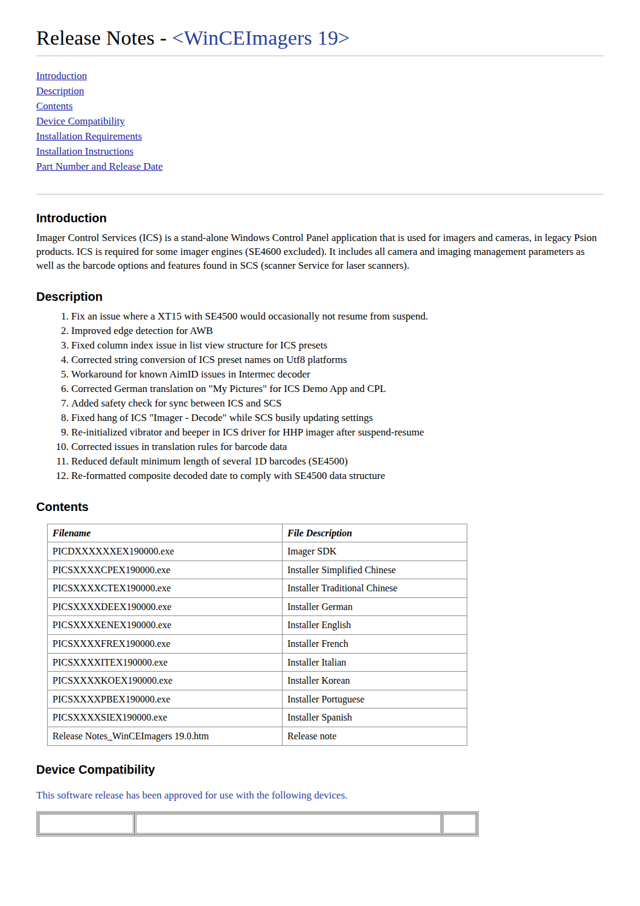Release Notes - <WinCEImagers 19>
Introduction Description Contents Device Compatibility Installation Requirements Installation Instructions Part Number and Release Date
Introduction
Imager Control Services (ICS) is a stand-alone Windows Control Panel application that is used for imagers and cameras, in legacy Psion products. ICS is required for some imager engines (SE4600 excluded). It includes all camera and imaging management parameters as well as the barcode options and features found in SCS (scanner Service for laser scanners).
Description
Fix an issue where a XT15 with SE4500 would occasionally not resume from suspend.
Improved edge detection for AWB
Fixed column index issue in list view structure for ICS presets
Corrected string conversion of ICS preset names on Utf8 platforms
Workaround for known AimID issues in Intermec decoder
Corrected German translation on "My Pictures" for ICS Demo App and CPL
Added safety check for sync between ICS and SCS
Fixed hang of ICS "Imager - Decode" while SCS busily updating settings
Re-initialized vibrator and beeper in ICS driver for HHP imager after suspend-resume
Corrected issues in translation rules for barcode data
Reduced default minimum length of several 1D barcodes (SE4500)
Re-formatted composite decoded date to comply with SE4500 data structure
Contents
| Filename | File Description |
| --- | --- |
| PICDXXXXXXEX190000.exe | Imager SDK |
| PICSXXXXCPEX190000.exe | Installer Simplified Chinese |
| PICSXXXXCTEX190000.exe | Installer Traditional Chinese |
| PICSXXXXDEEX190000.exe | Installer German |
| PICSXXXXENEX190000.exe | Installer English |
| PICSXXXXFREX190000.exe | Installer French |
| PICSXXXXITEX190000.exe | Installer Italian |
| PICSXXXXKOEX190000.exe | Installer Korean |
| PICSXXXXPBEX190000.exe | Installer Portuguese |
| PICSXXXXSIEX190000.exe | Installer Spanish |
| Release Notes_WinCEImagers 19.0.htm | Release note |
Device Compatibility
This software release has been approved for use with the following devices.